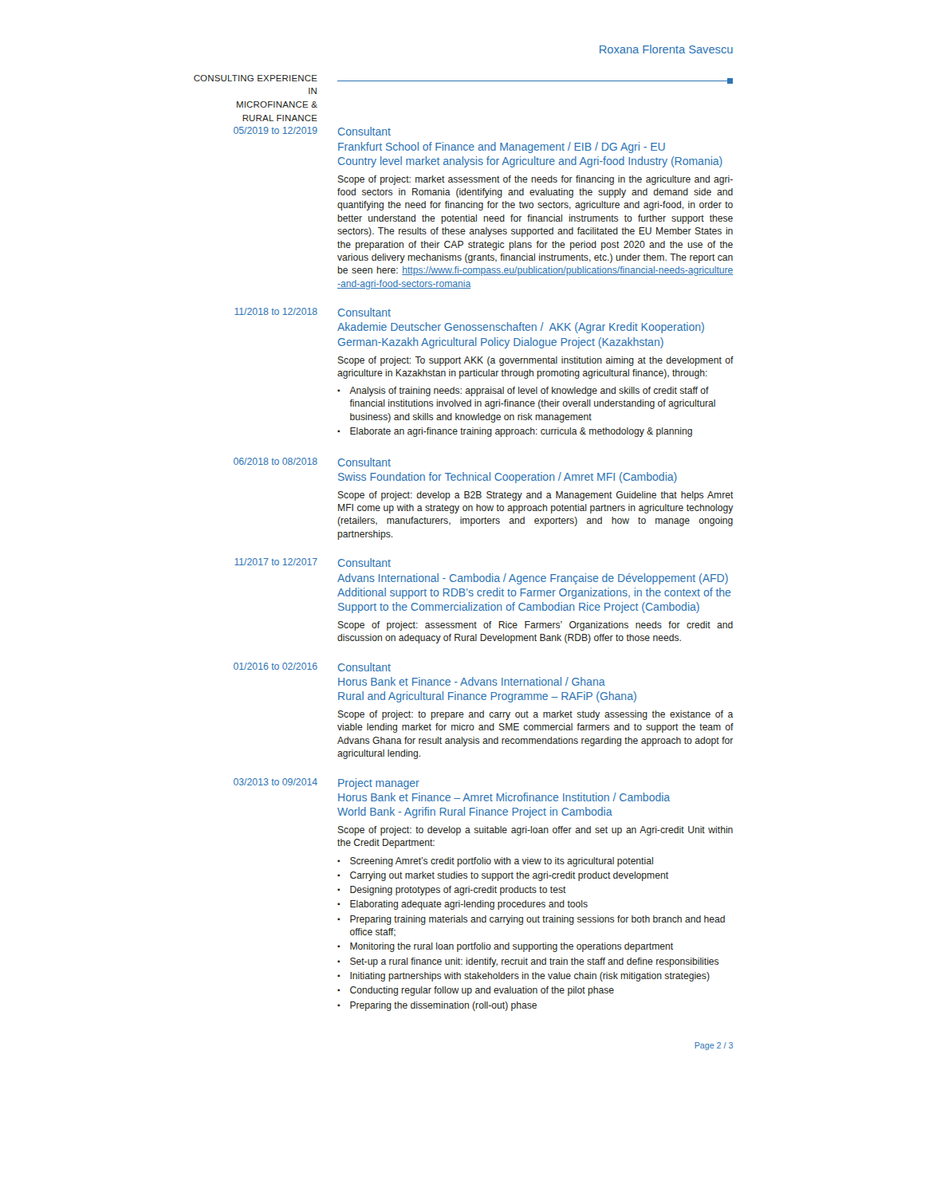Roxana Florenta Savescu
CONSULTING EXPERIENCE IN
MICROFINANCE &
RURAL FINANCE
05/2019 to 12/2019
Consultant Frankfurt School of Finance and Management / EIB / DG Agri - EU Country level market analysis for Agriculture and Agri-food Industry (Romania)
Scope of project: market assessment of the needs for financing in the agriculture and agri-food sectors in Romania (identifying and evaluating the supply and demand side and quantifying the need for financing for the two sectors, agriculture and agri-food, in order to better understand the potential need for financial instruments to further support these sectors). The results of these analyses supported and facilitated the EU Member States in the preparation of their CAP strategic plans for the period post 2020 and the use of the various delivery mechanisms (grants, financial instruments, etc.) under them. The report can be seen here: https://www.fi-compass.eu/publication/publications/financial-needs-agriculture-and-agri-food-sectors-romania
11/2018 to 12/2018
Consultant Akademie Deutscher Genossenschaften / AKK (Agrar Kredit Kooperation) German-Kazakh Agricultural Policy Dialogue Project (Kazakhstan)
Scope of project: To support AKK (a governmental institution aiming at the development of agriculture in Kazakhstan in particular through promoting agricultural finance), through:
Analysis of training needs: appraisal of level of knowledge and skills of credit staff of financial institutions involved in agri-finance (their overall understanding of agricultural business) and skills and knowledge on risk management
Elaborate an agri-finance training approach: curricula & methodology & planning
06/2018 to 08/2018
Consultant Swiss Foundation for Technical Cooperation / Amret MFI (Cambodia)
Scope of project: develop a B2B Strategy and a Management Guideline that helps Amret MFI come up with a strategy on how to approach potential partners in agriculture technology (retailers, manufacturers, importers and exporters) and how to manage ongoing partnerships.
11/2017 to 12/2017
Consultant Advans International - Cambodia / Agence Française de Développement (AFD) Additional support to RDB’s credit to Farmer Organizations, in the context of the Support to the Commercialization of Cambodian Rice Project (Cambodia)
Scope of project: assessment of Rice Farmers’ Organizations needs for credit and discussion on adequacy of Rural Development Bank (RDB) offer to those needs.
01/2016 to 02/2016
Consultant Horus Bank et Finance - Advans International / Ghana Rural and Agricultural Finance Programme – RAFiP (Ghana)
Scope of project: to prepare and carry out a market study assessing the existance of a viable lending market for micro and SME commercial farmers and to support the team of Advans Ghana for result analysis and recommendations regarding the approach to adopt for agricultural lending.
03/2013 to 09/2014
Project manager Horus Bank et Finance – Amret Microfinance Institution / Cambodia World Bank - Agrifin Rural Finance Project in Cambodia
Scope of project: to develop a suitable agri-loan offer and set up an Agri-credit Unit within the Credit Department:
Screening Amret’s credit portfolio with a view to its agricultural potential
Carrying out market studies to support the agri-credit product development
Designing prototypes of agri-credit products to test
Elaborating adequate agri-lending procedures and tools
Preparing training materials and carrying out training sessions for both branch and head office staff;
Monitoring the rural loan portfolio and supporting the operations department
Set-up a rural finance unit: identify, recruit and train the staff and define responsibilities
Initiating partnerships with stakeholders in the value chain (risk mitigation strategies)
Conducting regular follow up and evaluation of the pilot phase
Preparing the dissemination (roll-out) phase
Page 2 / 3